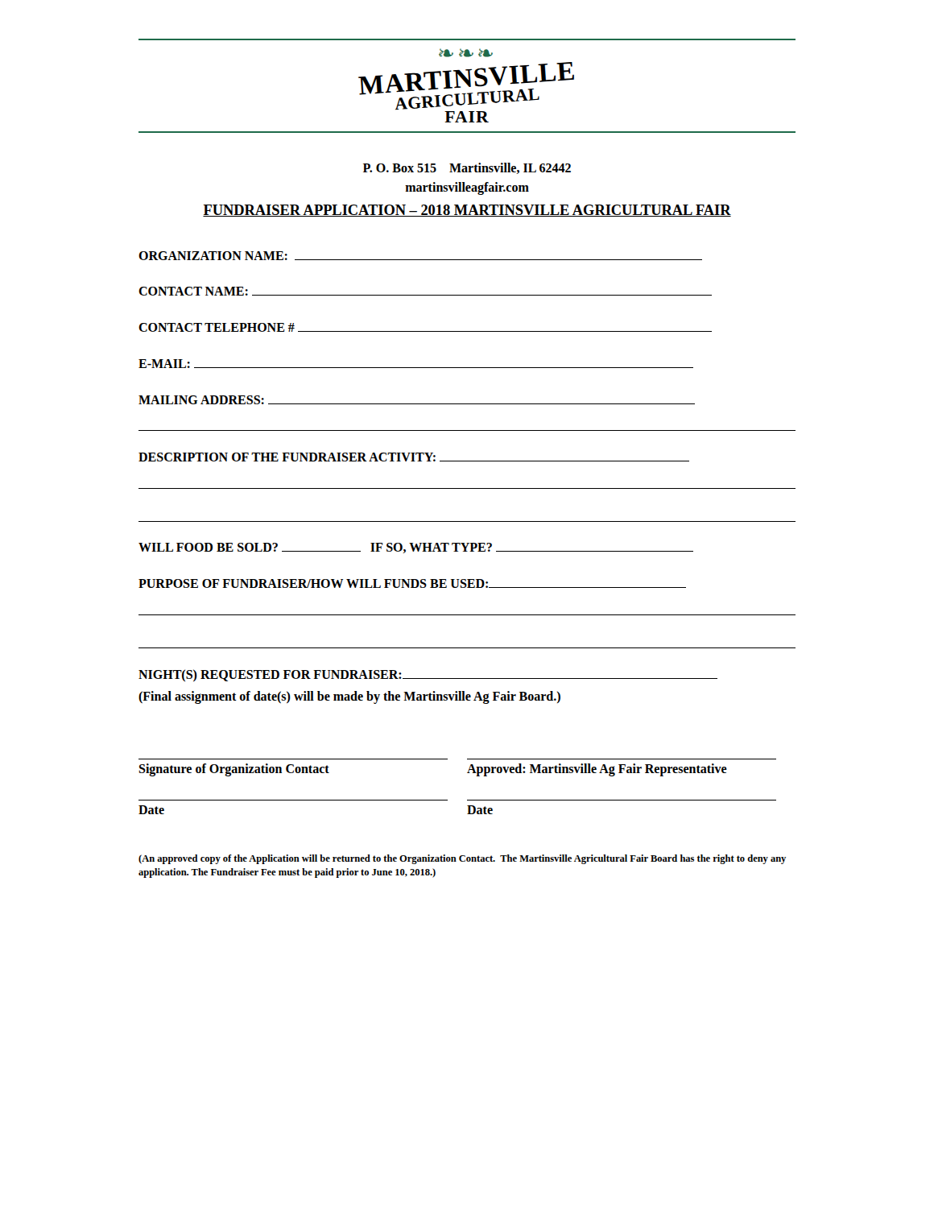❧❧❧
MARTINSVILLE
AGRICULTURAL
FAIR
P. O. Box 515 Martinsville, IL 62442
martinsvilleagfair.com
FUNDRAISER APPLICATION – 2018 MARTINSVILLE AGRICULTURAL FAIR
ORGANIZATION NAME:
CONTACT NAME:
CONTACT TELEPHONE #
E-MAIL:
MAILING ADDRESS:
DESCRIPTION OF THE FUNDRAISER ACTIVITY:
WILL FOOD BE SOLD? IF SO, WHAT TYPE?
PURPOSE OF FUNDRAISER/HOW WILL FUNDS BE USED:
NIGHT(S) REQUESTED FOR FUNDRAISER:
(Final assignment of date(s) will be made by the Martinsville Ag Fair Board.)
| Signature of Organization Contact | Approved: Martinsville Ag Fair Representative |
| Date | Date |
(An approved copy of the Application will be returned to the Organization Contact. The Martinsville Agricultural Fair Board has the right to deny any application. The Fundraiser Fee must be paid prior to June 10, 2018.)